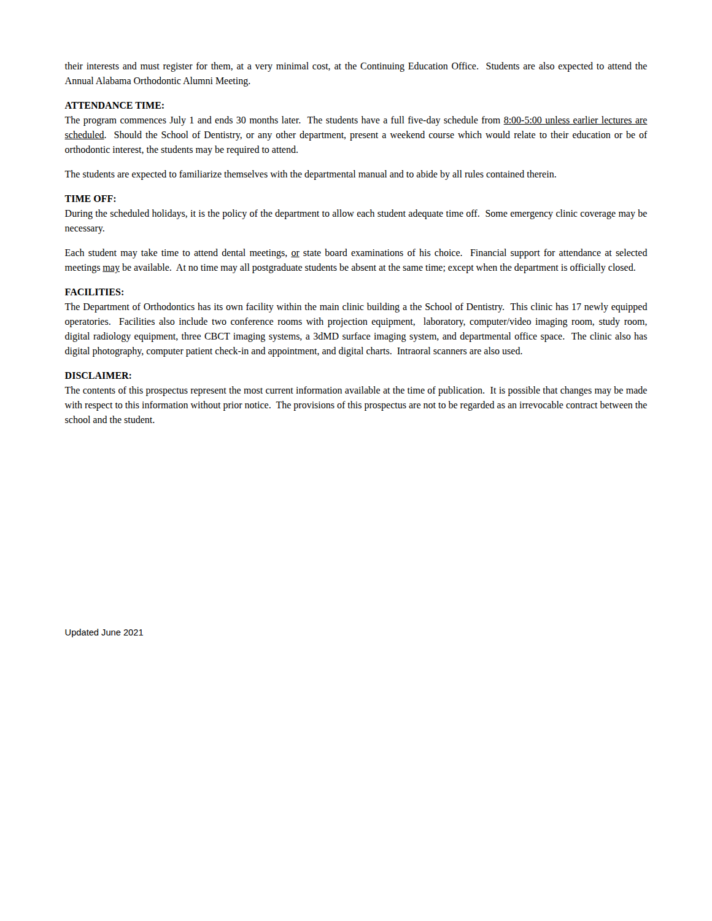their interests and must register for them, at a very minimal cost, at the Continuing Education Office. Students are also expected to attend the Annual Alabama Orthodontic Alumni Meeting.
Attendance Time:
The program commences July 1 and ends 30 months later. The students have a full five-day schedule from 8:00-5:00 unless earlier lectures are scheduled. Should the School of Dentistry, or any other department, present a weekend course which would relate to their education or be of orthodontic interest, the students may be required to attend.
The students are expected to familiarize themselves with the departmental manual and to abide by all rules contained therein.
Time Off:
During the scheduled holidays, it is the policy of the department to allow each student adequate time off. Some emergency clinic coverage may be necessary.
Each student may take time to attend dental meetings, or state board examinations of his choice. Financial support for attendance at selected meetings may be available. At no time may all postgraduate students be absent at the same time; except when the department is officially closed.
Facilities:
The Department of Orthodontics has its own facility within the main clinic building a the School of Dentistry. This clinic has 17 newly equipped operatories. Facilities also include two conference rooms with projection equipment, laboratory, computer/video imaging room, study room, digital radiology equipment, three CBCT imaging systems, a 3dMD surface imaging system, and departmental office space. The clinic also has digital photography, computer patient check-in and appointment, and digital charts. Intraoral scanners are also used.
Disclaimer:
The contents of this prospectus represent the most current information available at the time of publication. It is possible that changes may be made with respect to this information without prior notice. The provisions of this prospectus are not to be regarded as an irrevocable contract between the school and the student.
Updated June 2021